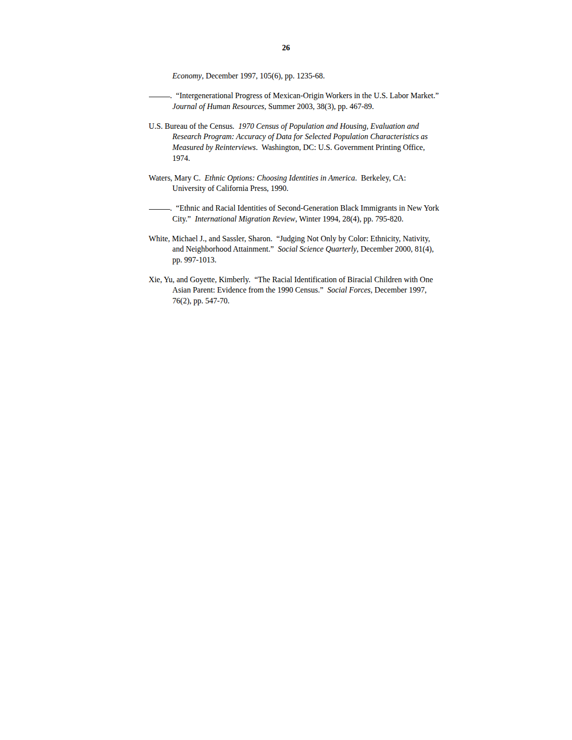26
Economy, December 1997, 105(6), pp. 1235-68.
. “Intergenerational Progress of Mexican-Origin Workers in the U.S. Labor Market.” Journal of Human Resources, Summer 2003, 38(3), pp. 467-89.
U.S. Bureau of the Census. 1970 Census of Population and Housing, Evaluation and Research Program: Accuracy of Data for Selected Population Characteristics as Measured by Reinterviews. Washington, DC: U.S. Government Printing Office, 1974.
Waters, Mary C. Ethnic Options: Choosing Identities in America. Berkeley, CA: University of California Press, 1990.
. “Ethnic and Racial Identities of Second-Generation Black Immigrants in New York City.” International Migration Review, Winter 1994, 28(4), pp. 795-820.
White, Michael J., and Sassler, Sharon. “Judging Not Only by Color: Ethnicity, Nativity, and Neighborhood Attainment.” Social Science Quarterly, December 2000, 81(4), pp. 997-1013.
Xie, Yu, and Goyette, Kimberly. “The Racial Identification of Biracial Children with One Asian Parent: Evidence from the 1990 Census.” Social Forces, December 1997, 76(2), pp. 547-70.